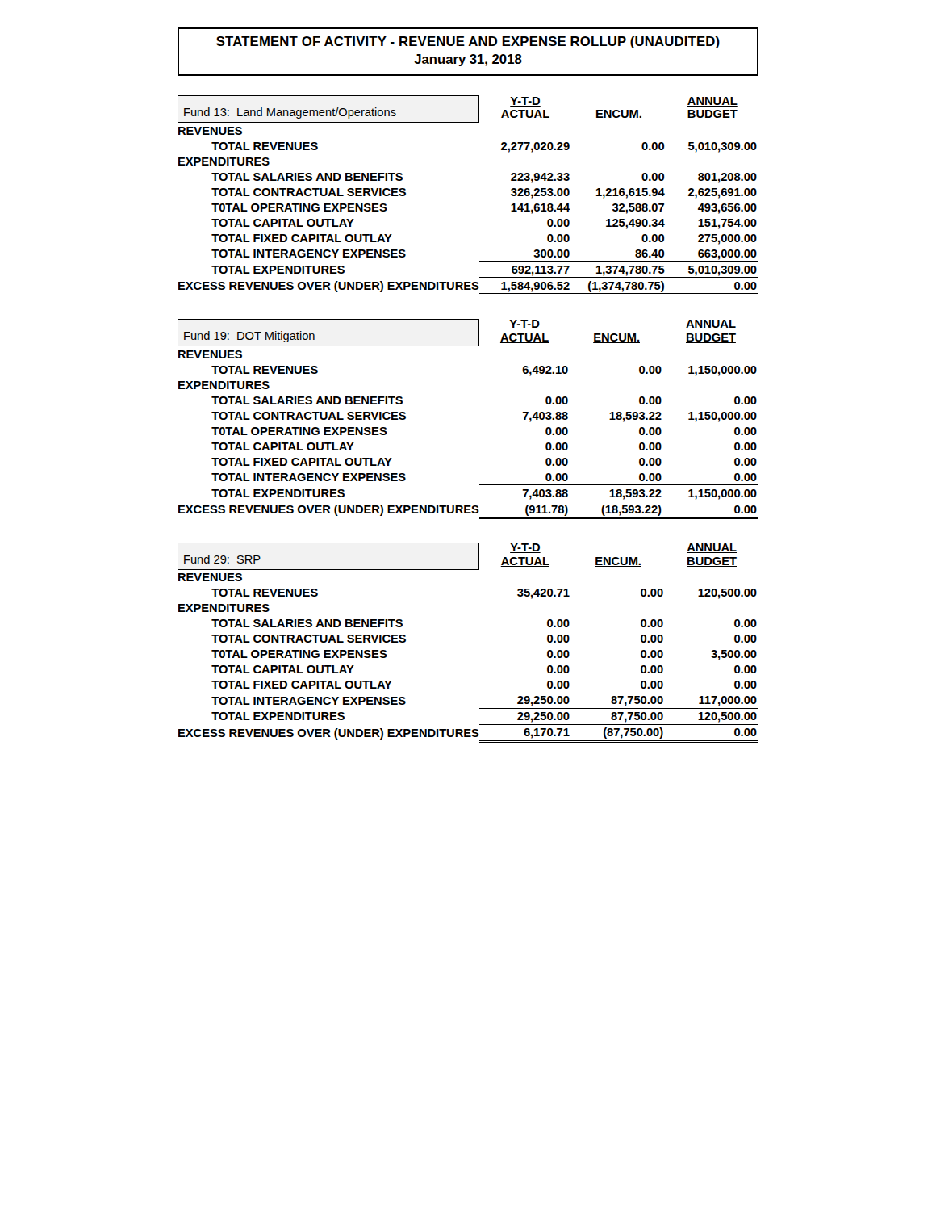STATEMENT OF ACTIVITY - REVENUE AND EXPENSE ROLLUP (UNAUDITED)
January 31, 2018
| Fund 13: Land Management/Operations | Y-T-D ACTUAL | ENCUM. | ANNUAL BUDGET |
| REVENUES | | | |
| TOTAL REVENUES | 2,277,020.29 | 0.00 | 5,010,309.00 |
| EXPENDITURES | | | |
| TOTAL SALARIES AND BENEFITS | 223,942.33 | 0.00 | 801,208.00 |
| TOTAL CONTRACTUAL SERVICES | 326,253.00 | 1,216,615.94 | 2,625,691.00 |
| T0TAL OPERATING EXPENSES | 141,618.44 | 32,588.07 | 493,656.00 |
| TOTAL CAPITAL OUTLAY | 0.00 | 125,490.34 | 151,754.00 |
| TOTAL FIXED CAPITAL OUTLAY | 0.00 | 0.00 | 275,000.00 |
| TOTAL INTERAGENCY EXPENSES | 300.00 | 86.40 | 663,000.00 |
| TOTAL EXPENDITURES | 692,113.77 | 1,374,780.75 | 5,010,309.00 |
| EXCESS REVENUES OVER (UNDER) EXPENDITURES | 1,584,906.52 | (1,374,780.75) | 0.00 |
| Fund 19: DOT Mitigation | Y-T-D ACTUAL | ENCUM. | ANNUAL BUDGET |
| REVENUES | | | |
| TOTAL REVENUES | 6,492.10 | 0.00 | 1,150,000.00 |
| EXPENDITURES | | | |
| TOTAL SALARIES AND BENEFITS | 0.00 | 0.00 | 0.00 |
| TOTAL CONTRACTUAL SERVICES | 7,403.88 | 18,593.22 | 1,150,000.00 |
| T0TAL OPERATING EXPENSES | 0.00 | 0.00 | 0.00 |
| TOTAL CAPITAL OUTLAY | 0.00 | 0.00 | 0.00 |
| TOTAL FIXED CAPITAL OUTLAY | 0.00 | 0.00 | 0.00 |
| TOTAL INTERAGENCY EXPENSES | 0.00 | 0.00 | 0.00 |
| TOTAL EXPENDITURES | 7,403.88 | 18,593.22 | 1,150,000.00 |
| EXCESS REVENUES OVER (UNDER) EXPENDITURES | (911.78) | (18,593.22) | 0.00 |
| Fund 29: SRP | Y-T-D ACTUAL | ENCUM. | ANNUAL BUDGET |
| REVENUES | | | |
| TOTAL REVENUES | 35,420.71 | 0.00 | 120,500.00 |
| EXPENDITURES | | | |
| TOTAL SALARIES AND BENEFITS | 0.00 | 0.00 | 0.00 |
| TOTAL CONTRACTUAL SERVICES | 0.00 | 0.00 | 0.00 |
| T0TAL OPERATING EXPENSES | 0.00 | 0.00 | 3,500.00 |
| TOTAL CAPITAL OUTLAY | 0.00 | 0.00 | 0.00 |
| TOTAL FIXED CAPITAL OUTLAY | 0.00 | 0.00 | 0.00 |
| TOTAL INTERAGENCY EXPENSES | 29,250.00 | 87,750.00 | 117,000.00 |
| TOTAL EXPENDITURES | 29,250.00 | 87,750.00 | 120,500.00 |
| EXCESS REVENUES OVER (UNDER) EXPENDITURES | 6,170.71 | (87,750.00) | 0.00 |